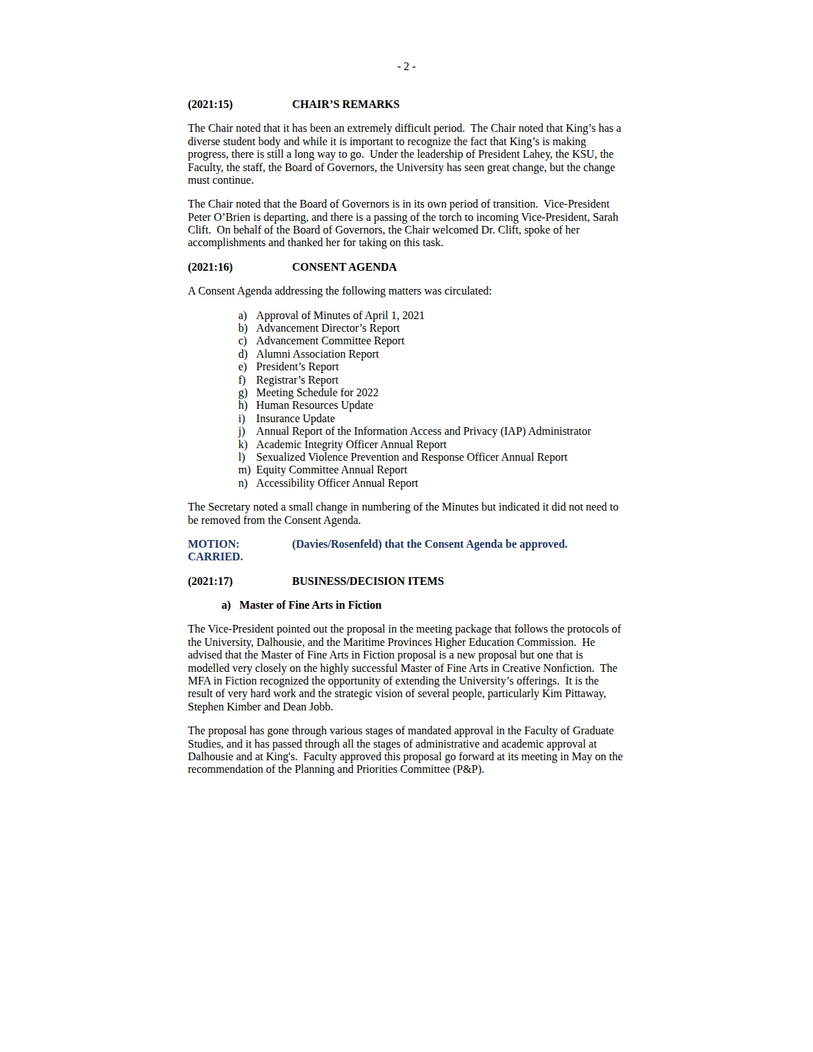- 2 -
(2021:15) CHAIR’S REMARKS
The Chair noted that it has been an extremely difficult period. The Chair noted that King’s has a diverse student body and while it is important to recognize the fact that King’s is making progress, there is still a long way to go. Under the leadership of President Lahey, the KSU, the Faculty, the staff, the Board of Governors, the University has seen great change, but the change must continue.
The Chair noted that the Board of Governors is in its own period of transition. Vice-President Peter O’Brien is departing, and there is a passing of the torch to incoming Vice-President, Sarah Clift. On behalf of the Board of Governors, the Chair welcomed Dr. Clift, spoke of her accomplishments and thanked her for taking on this task.
(2021:16) CONSENT AGENDA
A Consent Agenda addressing the following matters was circulated:
a) Approval of Minutes of April 1, 2021
b) Advancement Director’s Report
c) Advancement Committee Report
d) Alumni Association Report
e) President’s Report
f) Registrar’s Report
g) Meeting Schedule for 2022
h) Human Resources Update
i) Insurance Update
j) Annual Report of the Information Access and Privacy (IAP) Administrator
k) Academic Integrity Officer Annual Report
l) Sexualized Violence Prevention and Response Officer Annual Report
m) Equity Committee Annual Report
n) Accessibility Officer Annual Report
The Secretary noted a small change in numbering of the Minutes but indicated it did not need to be removed from the Consent Agenda.
MOTION:(Davies/Rosenfeld) that the Consent Agenda be approved. CARRIED.
(2021:17) BUSINESS/DECISION ITEMS
a) Master of Fine Arts in Fiction
The Vice-President pointed out the proposal in the meeting package that follows the protocols of the University, Dalhousie, and the Maritime Provinces Higher Education Commission. He advised that the Master of Fine Arts in Fiction proposal is a new proposal but one that is modelled very closely on the highly successful Master of Fine Arts in Creative Nonfiction. The MFA in Fiction recognized the opportunity of extending the University’s offerings. It is the result of very hard work and the strategic vision of several people, particularly Kim Pittaway, Stephen Kimber and Dean Jobb.
The proposal has gone through various stages of mandated approval in the Faculty of Graduate Studies, and it has passed through all the stages of administrative and academic approval at Dalhousie and at King's. Faculty approved this proposal go forward at its meeting in May on the recommendation of the Planning and Priorities Committee (P&P).